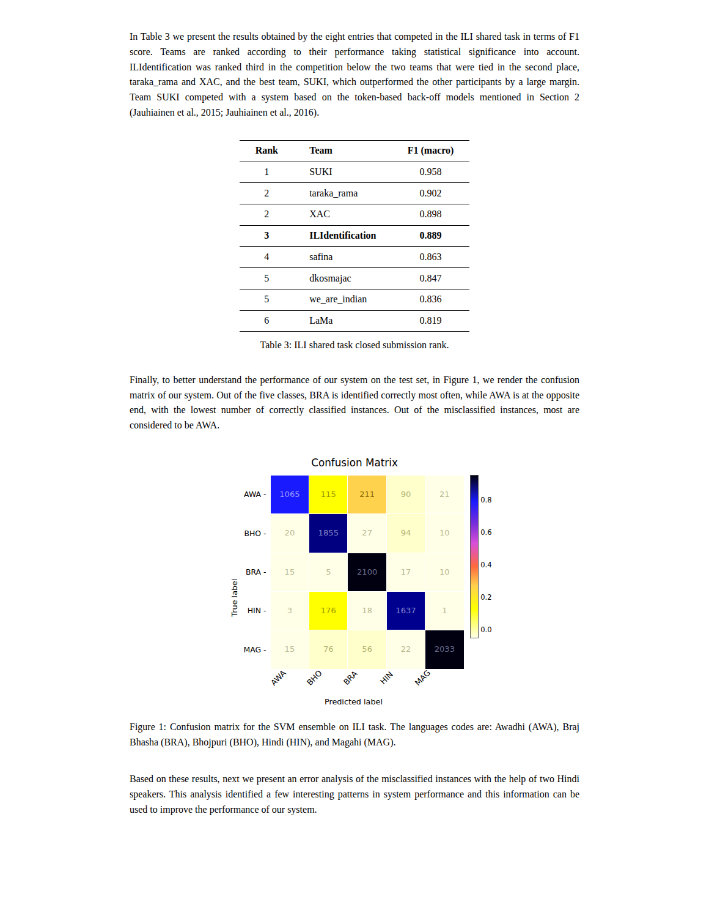In Table 3 we present the results obtained by the eight entries that competed in the ILI shared task in terms of F1 score. Teams are ranked according to their performance taking statistical significance into account. ILIdentification was ranked third in the competition below the two teams that were tied in the second place, taraka_rama and XAC, and the best team, SUKI, which outperformed the other participants by a large margin. Team SUKI competed with a system based on the token-based back-off models mentioned in Section 2 (Jauhiainen et al., 2015; Jauhiainen et al., 2016).
| Rank | Team | F1 (macro) |
| --- | --- | --- |
| 1 | SUKI | 0.958 |
| 2 | taraka_rama | 0.902 |
| 2 | XAC | 0.898 |
| 3 | ILIdentification | 0.889 |
| 4 | safina | 0.863 |
| 5 | dkosmajac | 0.847 |
| 5 | we_are_indian | 0.836 |
| 6 | LaMa | 0.819 |
Table 3: ILI shared task closed submission rank.
Finally, to better understand the performance of our system on the test set, in Figure 1, we render the confusion matrix of our system. Out of the five classes, BRA is identified correctly most often, while AWA is at the opposite end, with the lowest number of correctly classified instances. Out of the misclassified instances, most are considered to be AWA.
Confusion Matrix
True label
| AWA - | 1065 | 115 | 211 | 90 | 21 |
| BHO - | 20 | 1855 | 27 | 94 | 10 |
| BRA - | 15 | 5 | 2100 | 17 | 10 |
| HIN - | 3 | 176 | 18 | 1637 | 1 |
| MAG - | 15 | 76 | 56 | 22 | 2033 |
AWA BHO BRA HIN MAG
Predicted label
0.8 0.6 0.4 0.2 0.0
Figure 1: Confusion matrix for the SVM ensemble on ILI task. The languages codes are: Awadhi (AWA), Braj Bhasha (BRA), Bhojpuri (BHO), Hindi (HIN), and Magahi (MAG).
Based on these results, next we present an error analysis of the misclassified instances with the help of two Hindi speakers. This analysis identified a few interesting patterns in system performance and this information can be used to improve the performance of our system.